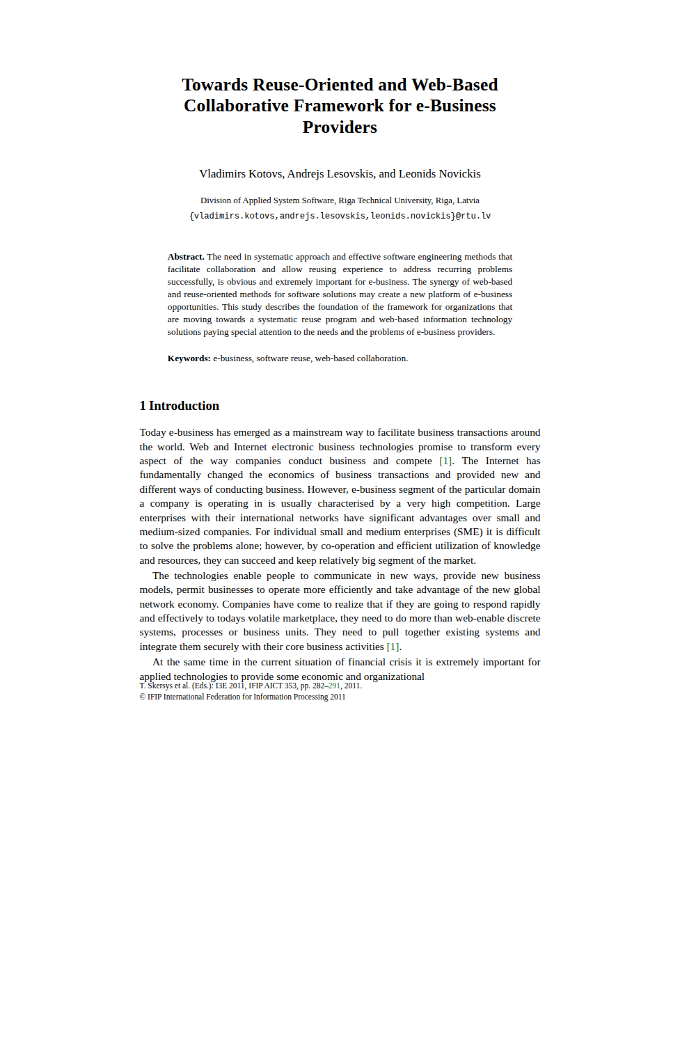Towards Reuse-Oriented and Web-Based
Collaborative Framework for e-Business
Providers
Vladimirs Kotovs, Andrejs Lesovskis, and Leonids Novickis
Division of Applied System Software, Riga Technical University, Riga, Latvia
{vladimirs.kotovs,andrejs.lesovskis,leonids.novickis}@rtu.lv
Abstract. The need in systematic approach and effective software engineering methods that facilitate collaboration and allow reusing experience to address recurring problems successfully, is obvious and extremely important for e-business. The synergy of web-based and reuse-oriented methods for software solutions may create a new platform of e-business opportunities. This study describes the foundation of the framework for organizations that are moving towards a systematic reuse program and web-based information technology solutions paying special attention to the needs and the problems of e-business providers.
Keywords: e-business, software reuse, web-based collaboration.
1 Introduction
Today e-business has emerged as a mainstream way to facilitate business transactions around the world. Web and Internet electronic business technologies promise to transform every aspect of the way companies conduct business and compete 1. The Internet has fundamentally changed the economics of business transactions and provided new and different ways of conducting business. However, e-business segment of the particular domain a company is operating in is usually characterised by a very high competition. Large enterprises with their international networks have significant advantages over small and medium-sized companies. For individual small and medium enterprises (SME) it is difficult to solve the problems alone; however, by co-operation and efficient utilization of knowledge and resources, they can succeed and keep relatively big segment of the market.
The technologies enable people to communicate in new ways, provide new business models, permit businesses to operate more efficiently and take advantage of the new global network economy. Companies have come to realize that if they are going to respond rapidly and effectively to todays volatile marketplace, they need to do more than web-enable discrete systems, processes or business units. They need to pull together existing systems and integrate them securely with their core business activities 1.
At the same time in the current situation of financial crisis it is extremely important for applied technologies to provide some economic and organizational
T. Skersys et al. (Eds.): I3E 2011, IFIP AICT 353, pp. 282–291, 2011.
© IFIP International Federation for Information Processing 2011